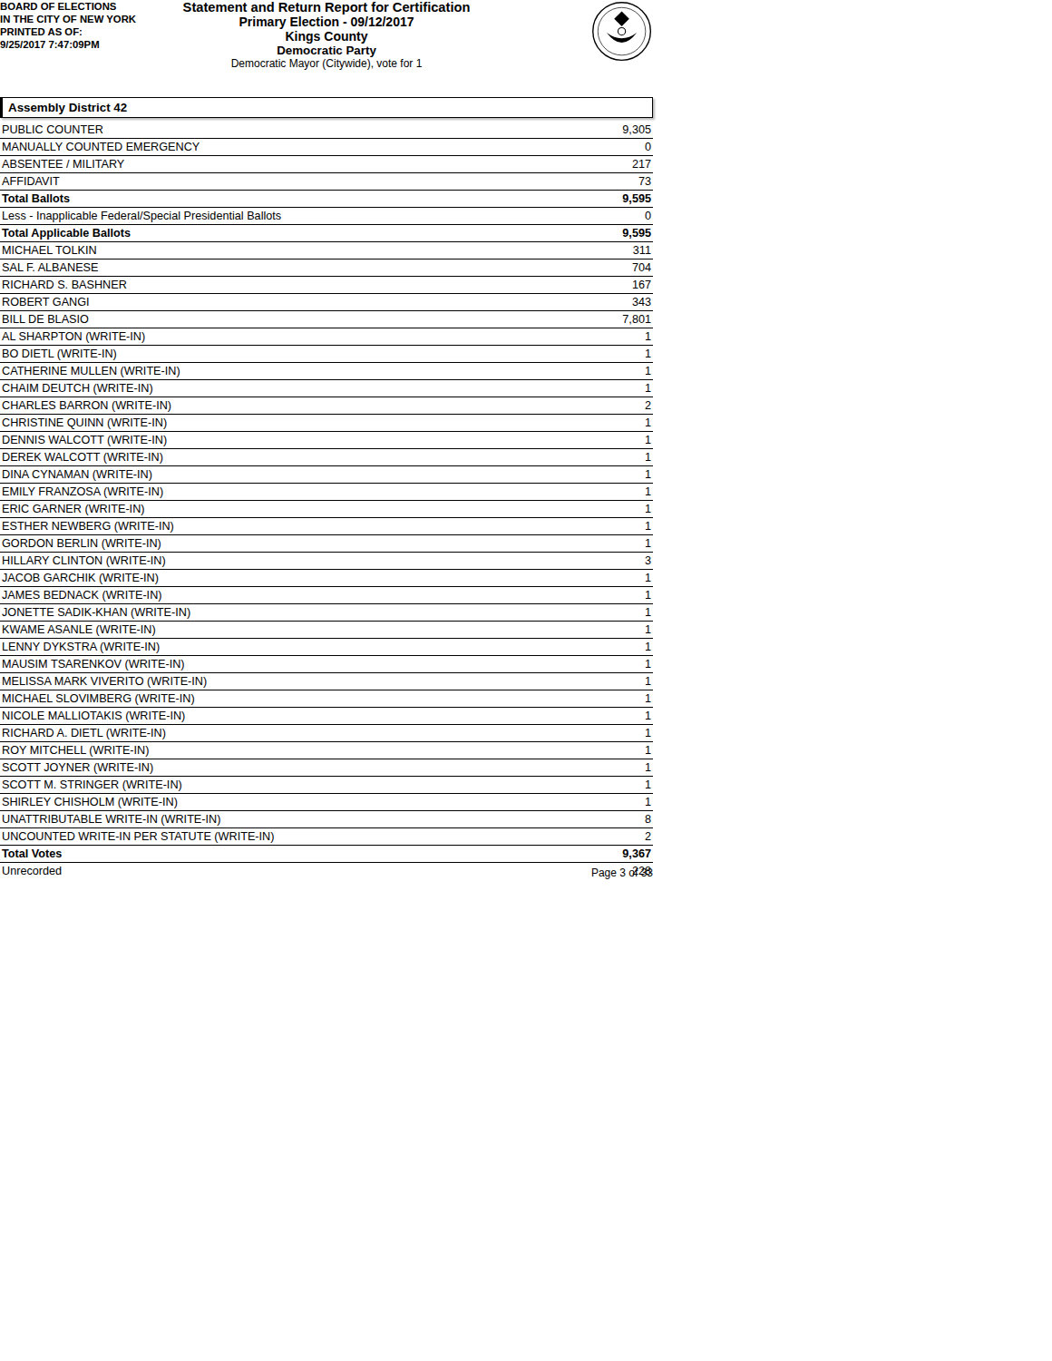BOARD OF ELECTIONS
IN THE CITY OF NEW YORK
PRINTED AS OF:
9/25/2017 7:47:09PM
Statement and Return Report for Certification
Primary Election - 09/12/2017
Kings County
Democratic Party
Democratic Mayor (Citywide), vote for 1
Assembly District 42
| PUBLIC COUNTER | 9,305 |
| MANUALLY COUNTED EMERGENCY | 0 |
| ABSENTEE / MILITARY | 217 |
| AFFIDAVIT | 73 |
| Total Ballots | 9,595 |
| Less - Inapplicable Federal/Special Presidential Ballots | 0 |
| Total Applicable Ballots | 9,595 |
| MICHAEL TOLKIN | 311 |
| SAL F. ALBANESE | 704 |
| RICHARD S. BASHNER | 167 |
| ROBERT GANGI | 343 |
| BILL DE BLASIO | 7,801 |
| AL SHARPTON (WRITE-IN) | 1 |
| BO DIETL (WRITE-IN) | 1 |
| CATHERINE MULLEN (WRITE-IN) | 1 |
| CHAIM DEUTCH (WRITE-IN) | 1 |
| CHARLES BARRON (WRITE-IN) | 2 |
| CHRISTINE QUINN (WRITE-IN) | 1 |
| DENNIS WALCOTT (WRITE-IN) | 1 |
| DEREK WALCOTT (WRITE-IN) | 1 |
| DINA CYNAMAN (WRITE-IN) | 1 |
| EMILY FRANZOSA (WRITE-IN) | 1 |
| ERIC GARNER (WRITE-IN) | 1 |
| ESTHER NEWBERG (WRITE-IN) | 1 |
| GORDON BERLIN (WRITE-IN) | 1 |
| HILLARY CLINTON (WRITE-IN) | 3 |
| JACOB GARCHIK (WRITE-IN) | 1 |
| JAMES BEDNACK (WRITE-IN) | 1 |
| JONETTE SADIK-KHAN (WRITE-IN) | 1 |
| KWAME ASANLE (WRITE-IN) | 1 |
| LENNY DYKSTRA (WRITE-IN) | 1 |
| MAUSIM TSARENKOV (WRITE-IN) | 1 |
| MELISSA MARK VIVERITO (WRITE-IN) | 1 |
| MICHAEL SLOVIMBERG (WRITE-IN) | 1 |
| NICOLE MALLIOTAKIS (WRITE-IN) | 1 |
| RICHARD A. DIETL (WRITE-IN) | 1 |
| ROY MITCHELL (WRITE-IN) | 1 |
| SCOTT JOYNER (WRITE-IN) | 1 |
| SCOTT M. STRINGER (WRITE-IN) | 1 |
| SHIRLEY CHISHOLM (WRITE-IN) | 1 |
| UNATTRIBUTABLE WRITE-IN (WRITE-IN) | 8 |
| UNCOUNTED WRITE-IN PER STATUTE (WRITE-IN) | 2 |
| Total Votes | 9,367 |
| Unrecorded | 228 |
Page 3 of 33